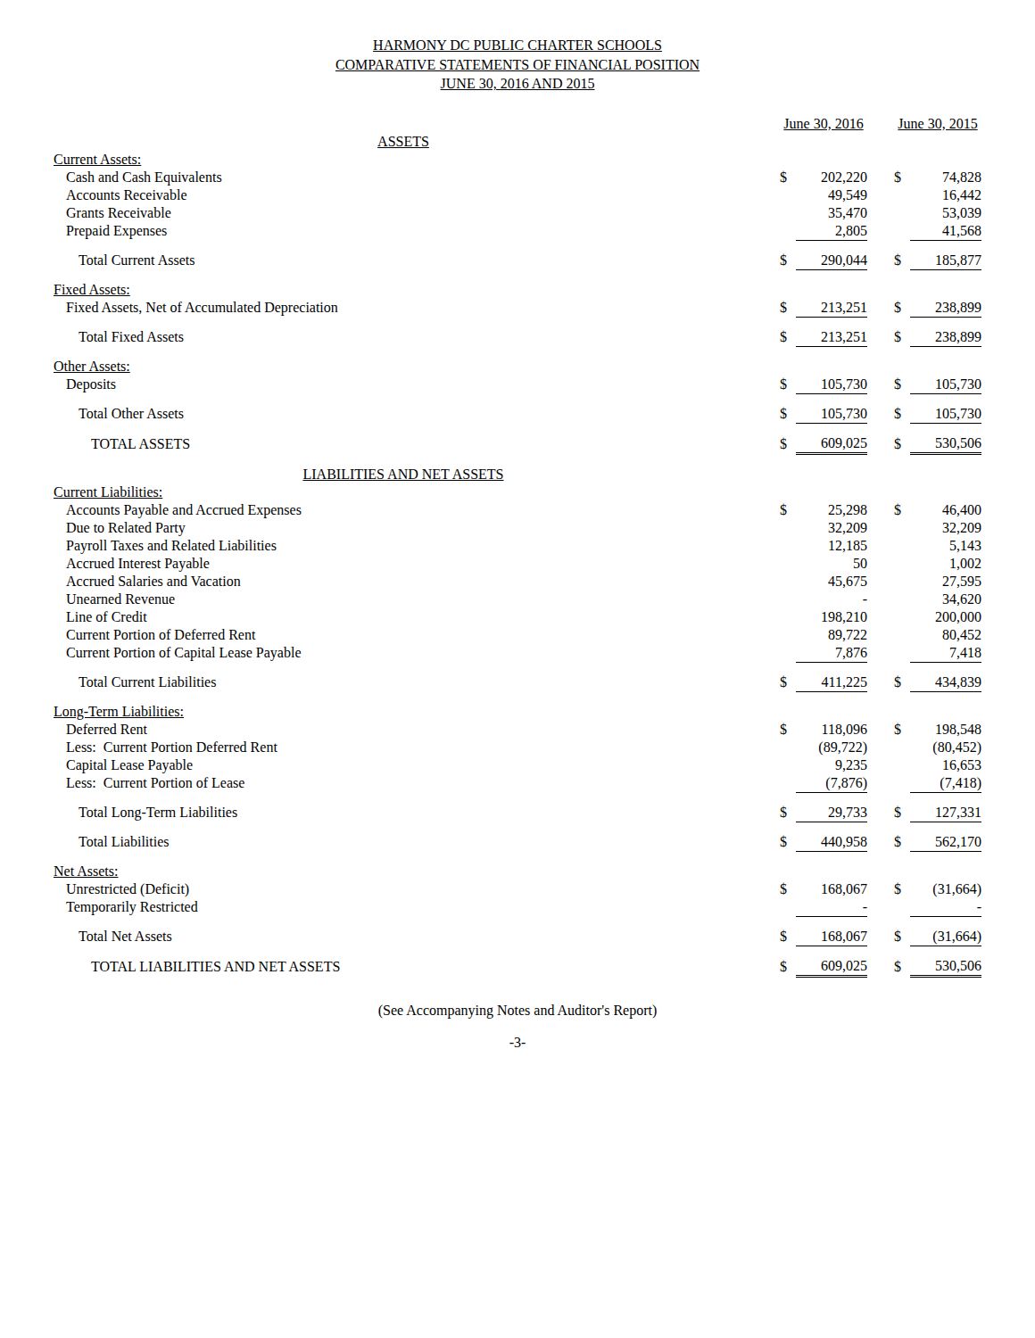HARMONY DC PUBLIC CHARTER SCHOOLS
COMPARATIVE STATEMENTS OF FINANCIAL POSITION
JUNE 30, 2016 AND 2015
| | | June 30, 2016 | | June 30, 2015 |
| ASSETS | |
| Current Assets: | |
| Cash and Cash Equivalents | | $ | 202,220 | | $ | 74,828 |
| Accounts Receivable | | | 49,549 | | | 16,442 |
| Grants Receivable | | | 35,470 | | | 53,039 |
| Prepaid Expenses | | | 2,805 | | | 41,568 |
| Total Current Assets | | $ | 290,044 | | $ | 185,877 |
| Fixed Assets: | |
| Fixed Assets, Net of Accumulated Depreciation | | $ | 213,251 | | $ | 238,899 |
| Total Fixed Assets | | $ | 213,251 | | $ | 238,899 |
| Other Assets: | |
| Deposits | | $ | 105,730 | | $ | 105,730 |
| Total Other Assets | | $ | 105,730 | | $ | 105,730 |
| TOTAL ASSETS | | $ | 609,025 | | $ | 530,506 |
| LIABILITIES AND NET ASSETS | |
| Current Liabilities: | |
| Accounts Payable and Accrued Expenses | | $ | 25,298 | | $ | 46,400 |
| Due to Related Party | | | 32,209 | | | 32,209 |
| Payroll Taxes and Related Liabilities | | | 12,185 | | | 5,143 |
| Accrued Interest Payable | | | 50 | | | 1,002 |
| Accrued Salaries and Vacation | | | 45,675 | | | 27,595 |
| Unearned Revenue | | | - | | | 34,620 |
| Line of Credit | | | 198,210 | | | 200,000 |
| Current Portion of Deferred Rent | | | 89,722 | | | 80,452 |
| Current Portion of Capital Lease Payable | | | 7,876 | | | 7,418 |
| Total Current Liabilities | | $ | 411,225 | | $ | 434,839 |
| Long-Term Liabilities: | |
| Deferred Rent | | $ | 118,096 | | $ | 198,548 |
| Less: Current Portion Deferred Rent | | | (89,722) | | | (80,452) |
| Capital Lease Payable | | | 9,235 | | | 16,653 |
| Less: Current Portion of Lease | | | (7,876) | | | (7,418) |
| Total Long-Term Liabilities | | $ | 29,733 | | $ | 127,331 |
| Total Liabilities | | $ | 440,958 | | $ | 562,170 |
| Net Assets: | |
| Unrestricted (Deficit) | | $ | 168,067 | | $ | (31,664) |
| Temporarily Restricted | | | - | | | - |
| Total Net Assets | | $ | 168,067 | | $ | (31,664) |
| TOTAL LIABILITIES AND NET ASSETS | | $ | 609,025 | | $ | 530,506 |
(See Accompanying Notes and Auditor's Report)
-3-